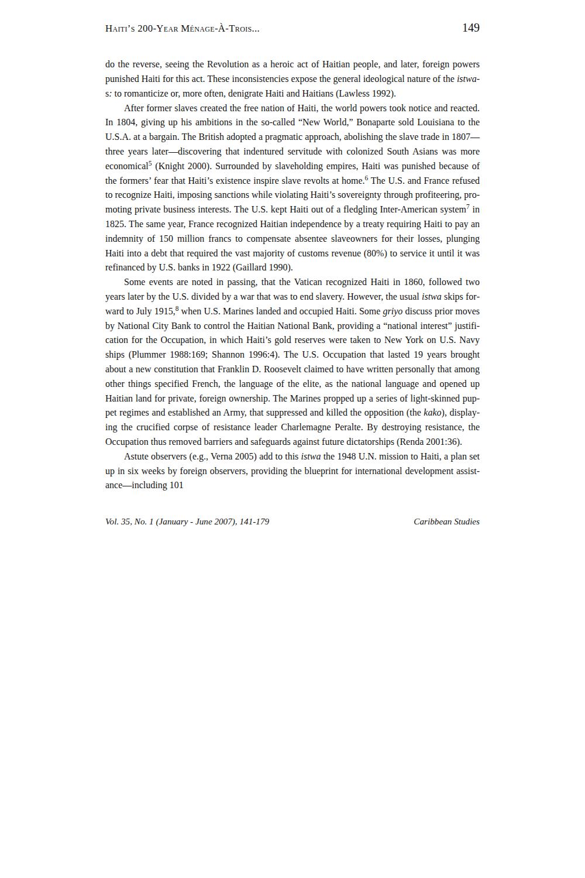Haiti’s 200-Year Ménage-À-Trois... 149
do the reverse, seeing the Revolution as a heroic act of Haitian people, and later, foreign powers punished Haiti for this act. These inconsistencies expose the general ideological nature of the istwa-s: to romanticize or, more often, denigrate Haiti and Haitians (Lawless 1992).
After former slaves created the free nation of Haiti, the world powers took notice and reacted. In 1804, giving up his ambitions in the so-called “New World,” Bonaparte sold Louisiana to the U.S.A. at a bargain. The British adopted a pragmatic approach, abolishing the slave trade in 1807—three years later—discovering that indentured servitude with colonized South Asians was more economical5 (Knight 2000). Surrounded by slaveholding empires, Haiti was punished because of the formers’ fear that Haiti’s existence inspire slave revolts at home.6 The U.S. and France refused to recognize Haiti, imposing sanctions while violating Haiti’s sovereignty through profiteering, promoting private business interests. The U.S. kept Haiti out of a fledgling Inter-American system7 in 1825. The same year, France recognized Haitian independence by a treaty requiring Haiti to pay an indemnity of 150 million francs to compensate absentee slaveowners for their losses, plunging Haiti into a debt that required the vast majority of customs revenue (80%) to service it until it was refinanced by U.S. banks in 1922 (Gaillard 1990).
Some events are noted in passing, that the Vatican recognized Haiti in 1860, followed two years later by the U.S. divided by a war that was to end slavery. However, the usual istwa skips forward to July 1915,8 when U.S. Marines landed and occupied Haiti. Some griyo discuss prior moves by National City Bank to control the Haitian National Bank, providing a “national interest” justification for the Occupation, in which Haiti’s gold reserves were taken to New York on U.S. Navy ships (Plummer 1988:169; Shannon 1996:4). The U.S. Occupation that lasted 19 years brought about a new constitution that Franklin D. Roosevelt claimed to have written personally that among other things specified French, the language of the elite, as the national language and opened up Haitian land for private, foreign ownership. The Marines propped up a series of light-skinned puppet regimes and established an Army, that suppressed and killed the opposition (the kako), displaying the crucified corpse of resistance leader Charlemagne Peralte. By destroying resistance, the Occupation thus removed barriers and safeguards against future dictatorships (Renda 2001:36).
Astute observers (e.g., Verna 2005) add to this istwa the 1948 U.N. mission to Haiti, a plan set up in six weeks by foreign observers, providing the blueprint for international development assistance—including 101
Vol. 35, No. 1 (January - June 2007), 141-179 Caribbean Studies